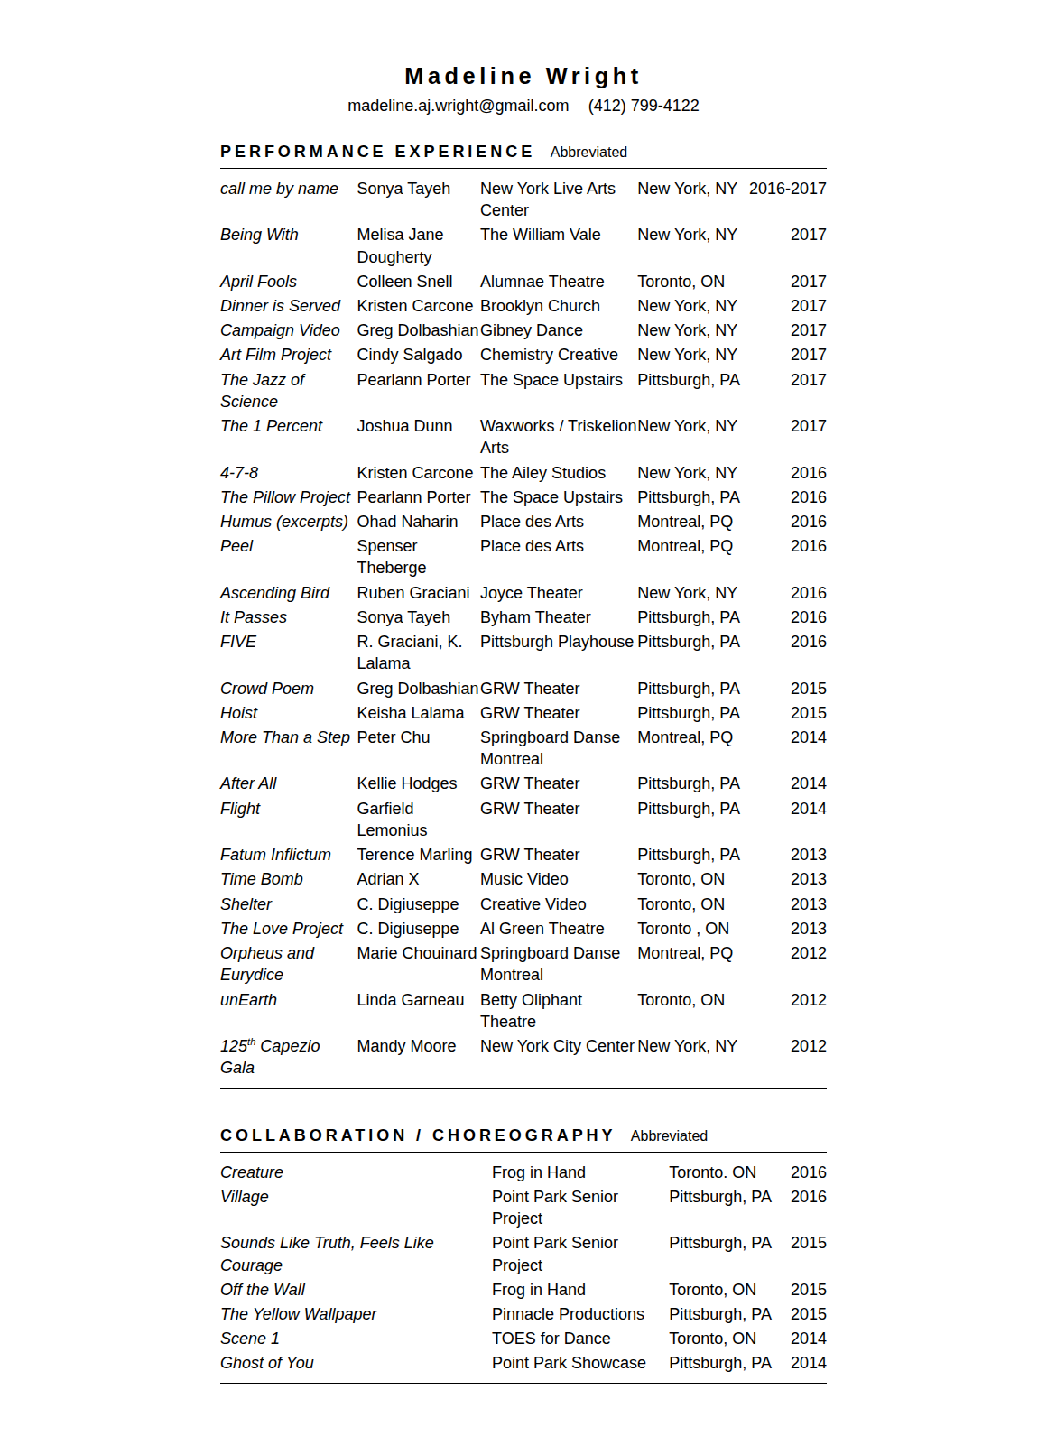Madeline Wright
madeline.aj.wright@gmail.com(412) 799-4122
PERFORMANCE EXPERIENCE Abbreviated
| call me by name | Sonya Tayeh | New York Live Arts Center | New York, NY | 2016-2017 |
| Being With | Melisa Jane Dougherty | The William Vale | New York, NY | 2017 |
| April Fools | Colleen Snell | Alumnae Theatre | Toronto, ON | 2017 |
| Dinner is Served | Kristen Carcone | Brooklyn Church | New York, NY | 2017 |
| Campaign Video | Greg Dolbashian | Gibney Dance | New York, NY | 2017 |
| Art Film Project | Cindy Salgado | Chemistry Creative | New York, NY | 2017 |
| The Jazz of Science | Pearlann Porter | The Space Upstairs | Pittsburgh, PA | 2017 |
| The 1 Percent | Joshua Dunn | Waxworks / Triskelion Arts | New York, NY | 2017 |
| 4-7-8 | Kristen Carcone | The Ailey Studios | New York, NY | 2016 |
| The Pillow Project | Pearlann Porter | The Space Upstairs | Pittsburgh, PA | 2016 |
| Humus (excerpts) | Ohad Naharin | Place des Arts | Montreal, PQ | 2016 |
| Peel | Spenser Theberge | Place des Arts | Montreal, PQ | 2016 |
| Ascending Bird | Ruben Graciani | Joyce Theater | New York, NY | 2016 |
| It Passes | Sonya Tayeh | Byham Theater | Pittsburgh, PA | 2016 |
| FIVE | R. Graciani, K. Lalama | Pittsburgh Playhouse | Pittsburgh, PA | 2016 |
| Crowd Poem | Greg Dolbashian | GRW Theater | Pittsburgh, PA | 2015 |
| Hoist | Keisha Lalama | GRW Theater | Pittsburgh, PA | 2015 |
| More Than a Step | Peter Chu | Springboard Danse Montreal | Montreal, PQ | 2014 |
| After All | Kellie Hodges | GRW Theater | Pittsburgh, PA | 2014 |
| Flight | Garfield Lemonius | GRW Theater | Pittsburgh, PA | 2014 |
| Fatum Inflictum | Terence Marling | GRW Theater | Pittsburgh, PA | 2013 |
| Time Bomb | Adrian X | Music Video | Toronto, ON | 2013 |
| Shelter | C. Digiuseppe | Creative Video | Toronto, ON | 2013 |
| The Love Project | C. Digiuseppe | Al Green Theatre | Toronto , ON | 2013 |
| Orpheus and Eurydice | Marie Chouinard | Springboard Danse Montreal | Montreal, PQ | 2012 |
| unEarth | Linda Garneau | Betty Oliphant Theatre | Toronto, ON | 2012 |
| 125 th Capezio Gala | Mandy Moore | New York City Center | New York, NY | 2012 |
COLLABORATION / CHOREOGRAPHY Abbreviated
| Creature | Frog in Hand | Toronto. ON | 2016 |
| Village | Point Park Senior Project | Pittsburgh, PA | 2016 |
| Sounds Like Truth, Feels Like Courage | Point Park Senior Project | Pittsburgh, PA | 2015 |
| Off the Wall | Frog in Hand | Toronto, ON | 2015 |
| The Yellow Wallpaper | Pinnacle Productions | Pittsburgh, PA | 2015 |
| Scene 1 | TOES for Dance | Toronto, ON | 2014 |
| Ghost of You | Point Park Showcase | Pittsburgh, PA | 2014 |